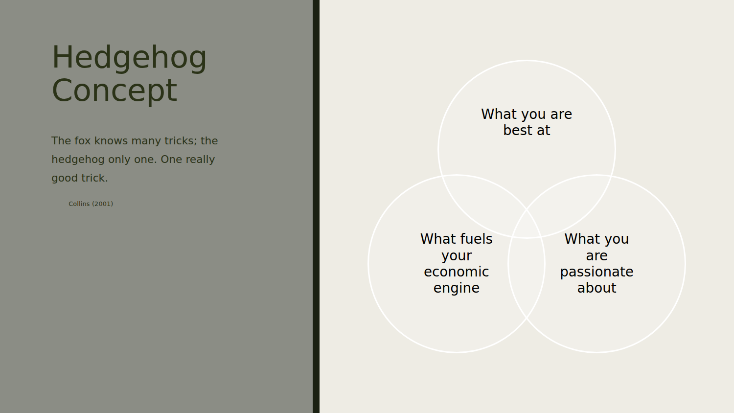Hedgehog
Concept
The fox knows many tricks; the hedgehog only one. One really good trick.
Collins (2001)
What you are best at
What fuels your economic engine
What you are passionate about